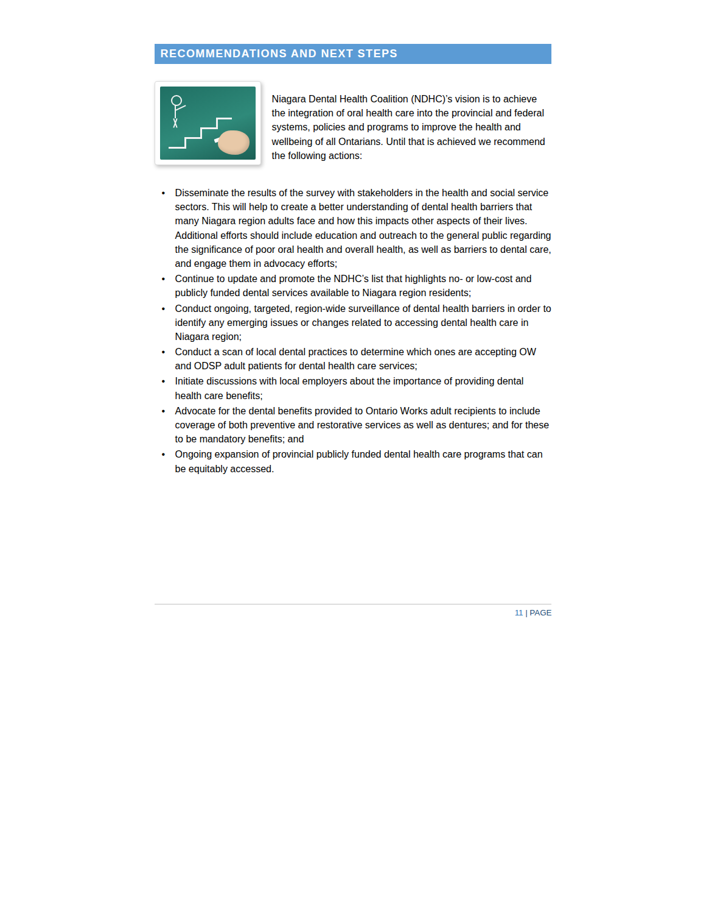RECOMMENDATIONS AND NEXT STEPS
Niagara Dental Health Coalition (NDHC)’s vision is to achieve the integration of oral health care into the provincial and federal systems, policies and programs to improve the health and wellbeing of all Ontarians. Until that is achieved we recommend the following actions:
Disseminate the results of the survey with stakeholders in the health and social service sectors. This will help to create a better understanding of dental health barriers that many Niagara region adults face and how this impacts other aspects of their lives. Additional efforts should include education and outreach to the general public regarding the significance of poor oral health and overall health, as well as barriers to dental care, and engage them in advocacy efforts;
Continue to update and promote the NDHC’s list that highlights no- or low-cost and publicly funded dental services available to Niagara region residents;
Conduct ongoing, targeted, region-wide surveillance of dental health barriers in order to identify any emerging issues or changes related to accessing dental health care in Niagara region;
Conduct a scan of local dental practices to determine which ones are accepting OW and ODSP adult patients for dental health care services;
Initiate discussions with local employers about the importance of providing dental health care benefits;
Advocate for the dental benefits provided to Ontario Works adult recipients to include coverage of both preventive and restorative services as well as dentures; and for these to be mandatory benefits; and
Ongoing expansion of provincial publicly funded dental health care programs that can be equitably accessed.
11 | PAGE